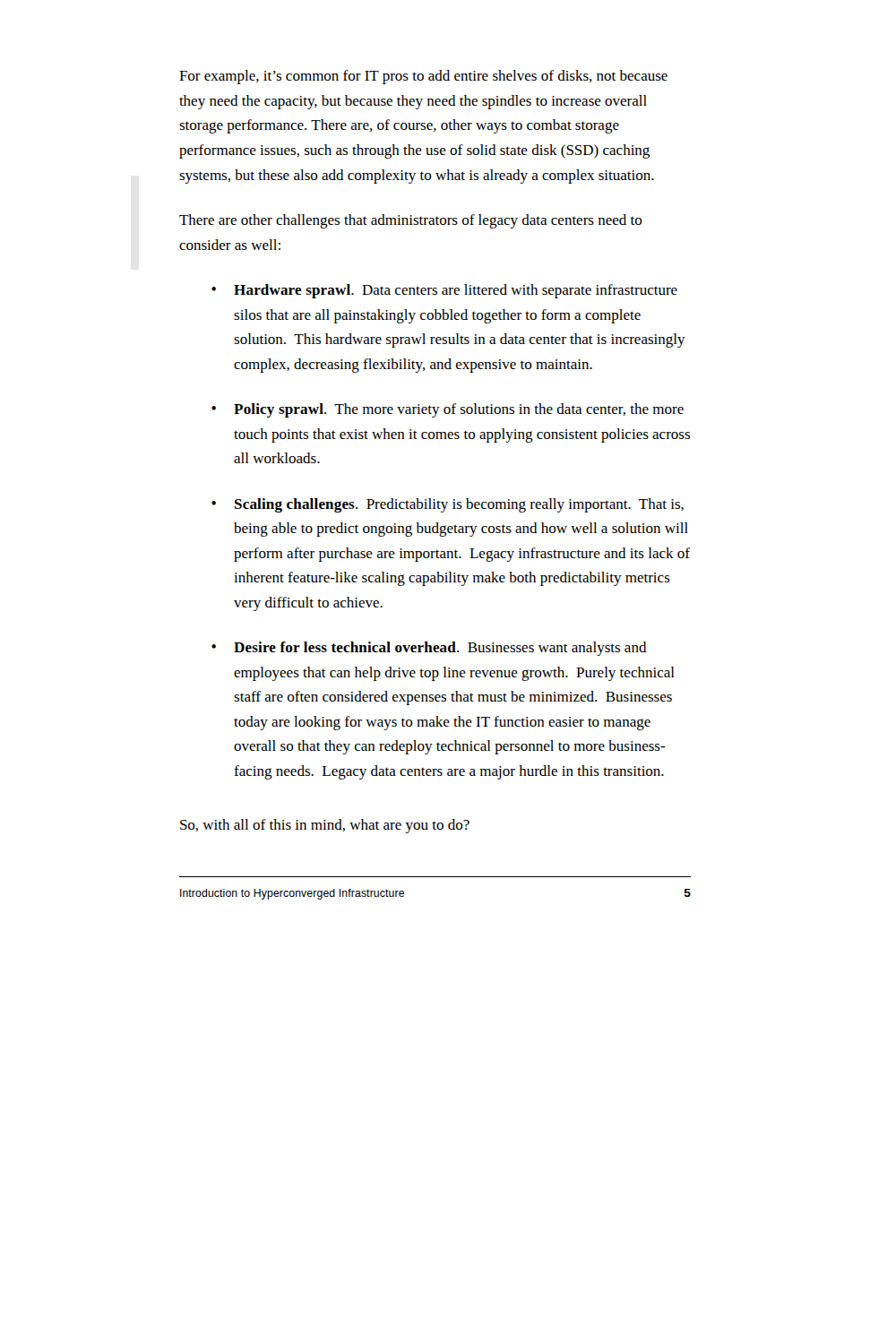For example, it’s common for IT pros to add entire shelves of disks, not because they need the capacity, but because they need the spindles to increase overall storage performance. There are, of course, other ways to combat storage performance issues, such as through the use of solid state disk (SSD) caching systems, but these also add complexity to what is already a complex situation.
There are other challenges that administrators of legacy data centers need to consider as well:
Hardware sprawl. Data centers are littered with separate infrastructure silos that are all painstakingly cobbled together to form a complete solution. This hardware sprawl results in a data center that is increasingly complex, decreasing flexibility, and expensive to maintain.
Policy sprawl. The more variety of solutions in the data center, the more touch points that exist when it comes to applying consistent policies across all workloads.
Scaling challenges. Predictability is becoming really important. That is, being able to predict ongoing budgetary costs and how well a solution will perform after purchase are important. Legacy infrastructure and its lack of inherent feature-like scaling capability make both predictability metrics very difficult to achieve.
Desire for less technical overhead. Businesses want analysts and employees that can help drive top line revenue growth. Purely technical staff are often considered expenses that must be minimized. Businesses today are looking for ways to make the IT function easier to manage overall so that they can redeploy technical personnel to more business-facing needs. Legacy data centers are a major hurdle in this transition.
So, with all of this in mind, what are you to do?
Introduction to Hyperconverged Infrastructure 5